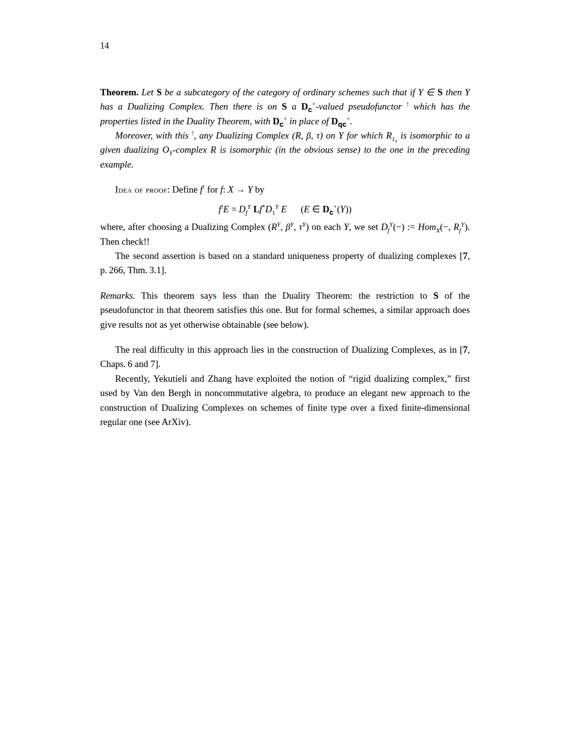14
Theorem. Let S be a subcategory of the category of ordinary schemes such that if Y ∈ S then Y has a Dualizing Complex. Then there is on S a Dc+-valued pseudofunctor ! which has the properties listed in the Duality Theorem, with Dc+ in place of Dqc+.
Moreover, with this !, any Dualizing Complex (R, β, τ) on Y for which R1Y is isomorphic to a given dualizing OY-complex R is isomorphic (in the obvious sense) to the one in the preceding example.
Idea of proof: Define f! for f: X → Y by
f!E = DfY Lf*D1Y E (E ∈ Dc+(Y))
where, after choosing a Dualizing Complex (RY, βY, τY) on each Y, we set DfY(−) := HomX(−, RfY). Then check!!
The second assertion is based on a standard uniqueness property of dualizing complexes [7, p. 266, Thm. 3.1].
Remarks. This theorem says less than the Duality Theorem: the restriction to S of the pseudofunctor in that theorem satisfies this one. But for formal schemes, a similar approach does give results not as yet otherwise obtainable (see below).
The real difficulty in this approach lies in the construction of Dualizing Complexes, as in [7, Chaps. 6 and 7].
Recently, Yekutieli and Zhang have exploited the notion of “rigid dualizing complex,” first used by Van den Bergh in noncommutative algebra, to produce an elegant new approach to the construction of Dualizing Complexes on schemes of finite type over a fixed finite-dimensional regular one (see ArXiv).